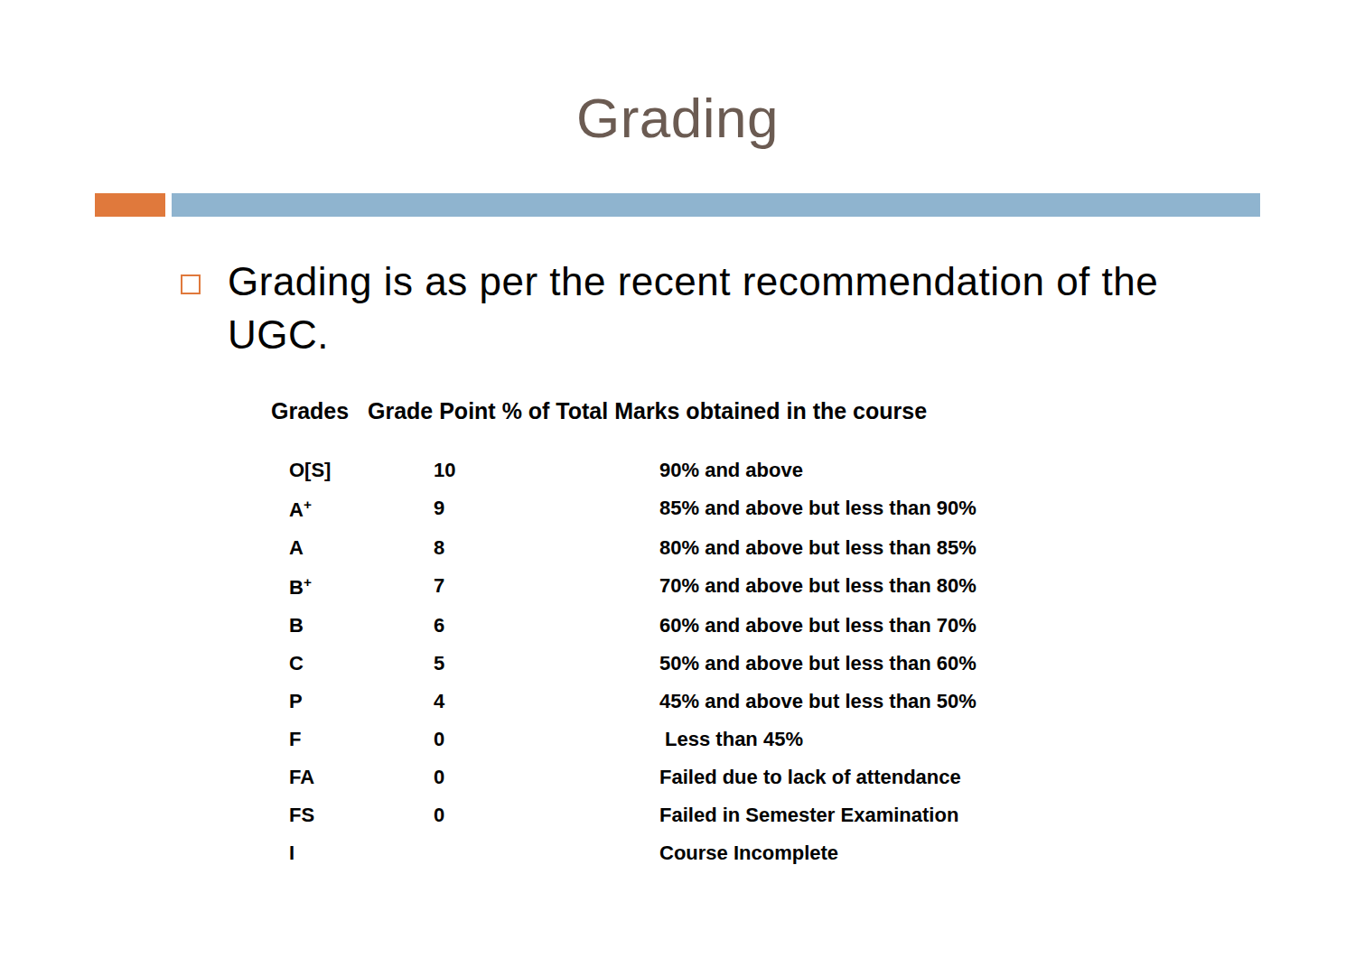Grading
Grading is as per the recent recommendation of the UGC.
Grades Grade Point % of Total Marks obtained in the course
| O[S] | 10 | 90% and above |
| A + | 9 | 85% and above but less than 90% |
| A | 8 | 80% and above but less than 85% |
| B + | 7 | 70% and above but less than 80% |
| B | 6 | 60% and above but less than 70% |
| C | 5 | 50% and above but less than 60% |
| P | 4 | 45% and above but less than 50% |
| F | 0 | Less than 45% |
| FA | 0 | Failed due to lack of attendance |
| FS | 0 | Failed in Semester Examination |
| I | | Course Incomplete |